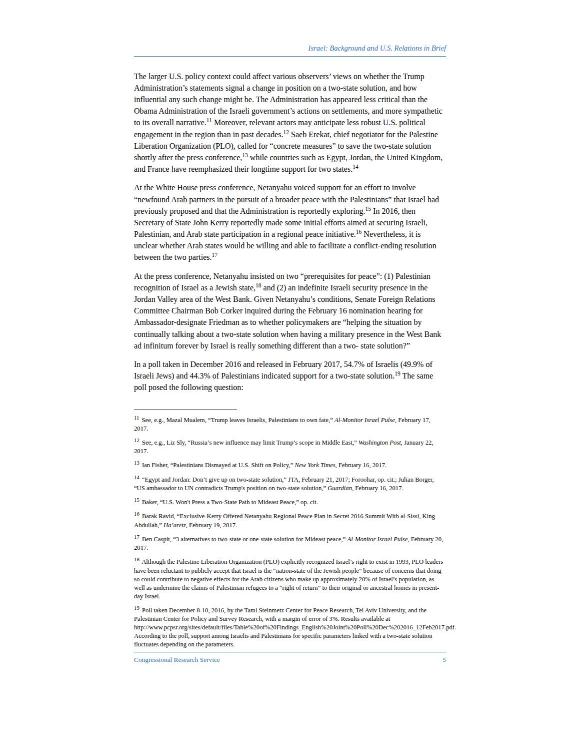Israel: Background and U.S. Relations in Brief
The larger U.S. policy context could affect various observers’ views on whether the Trump Administration’s statements signal a change in position on a two-state solution, and how influential any such change might be. The Administration has appeared less critical than the Obama Administration of the Israeli government’s actions on settlements, and more sympathetic to its overall narrative.11 Moreover, relevant actors may anticipate less robust U.S. political engagement in the region than in past decades.12 Saeb Erekat, chief negotiator for the Palestine Liberation Organization (PLO), called for “concrete measures” to save the two-state solution shortly after the press conference,13 while countries such as Egypt, Jordan, the United Kingdom, and France have reemphasized their longtime support for two states.14
At the White House press conference, Netanyahu voiced support for an effort to involve “newfound Arab partners in the pursuit of a broader peace with the Palestinians” that Israel had previously proposed and that the Administration is reportedly exploring.15 In 2016, then Secretary of State John Kerry reportedly made some initial efforts aimed at securing Israeli, Palestinian, and Arab state participation in a regional peace initiative.16 Nevertheless, it is unclear whether Arab states would be willing and able to facilitate a conflict-ending resolution between the two parties.17
At the press conference, Netanyahu insisted on two “prerequisites for peace”: (1) Palestinian recognition of Israel as a Jewish state,18 and (2) an indefinite Israeli security presence in the Jordan Valley area of the West Bank. Given Netanyahu’s conditions, Senate Foreign Relations Committee Chairman Bob Corker inquired during the February 16 nomination hearing for Ambassador-designate Friedman as to whether policymakers are “helping the situation by continually talking about a two-state solution when having a military presence in the West Bank ad infinitum forever by Israel is really something different than a two- state solution?”
In a poll taken in December 2016 and released in February 2017, 54.7% of Israelis (49.9% of Israeli Jews) and 44.3% of Palestinians indicated support for a two-state solution.19 The same poll posed the following question:
11 See, e.g., Mazal Mualem, “Trump leaves Israelis, Palestinians to own fate,” Al-Monitor Israel Pulse, February 17, 2017.
12 See, e.g., Liz Sly, “Russia’s new influence may limit Trump’s scope in Middle East,” Washington Post, January 22, 2017.
13 Ian Fisher, “Palestinians Dismayed at U.S. Shift on Policy,” New York Times, February 16, 2017.
14 “Egypt and Jordan: Don’t give up on two-state solution,” JTA, February 21, 2017; Foroohar, op. cit.; Julian Borger, “US ambassador to UN contradicts Trump's position on two-state solution,” Guardian, February 16, 2017.
15 Baker, “U.S. Won't Press a Two-State Path to Mideast Peace,” op. cit.
16 Barak Ravid, “Exclusive-Kerry Offered Netanyahu Regional Peace Plan in Secret 2016 Summit With al-Sissi, King Abdullah,” Ha’aretz, February 19, 2017.
17 Ben Caspit, “3 alternatives to two-state or one-state solution for Mideast peace,” Al-Monitor Israel Pulse, February 20, 2017.
18 Although the Palestine Liberation Organization (PLO) explicitly recognized Israel’s right to exist in 1993, PLO leaders have been reluctant to publicly accept that Israel is the “nation-state of the Jewish people” because of concerns that doing so could contribute to negative effects for the Arab citizens who make up approximately 20% of Israel’s population, as well as undermine the claims of Palestinian refugees to a “right of return” to their original or ancestral homes in present-day Israel.
19 Poll taken December 8-10, 2016, by the Tami Steinmetz Center for Peace Research, Tel Aviv University, and the Palestinian Center for Policy and Survey Research, with a margin of error of 3%. Results available at http://www.pcpsr.org/sites/default/files/Table%20of%20Findings_English%20Joint%20Poll%20Dec%202016_12Feb2017.pdf. According to the poll, support among Israelis and Palestinians for specific parameters linked with a two-state solution fluctuates depending on the parameters.
Congressional Research Service 5